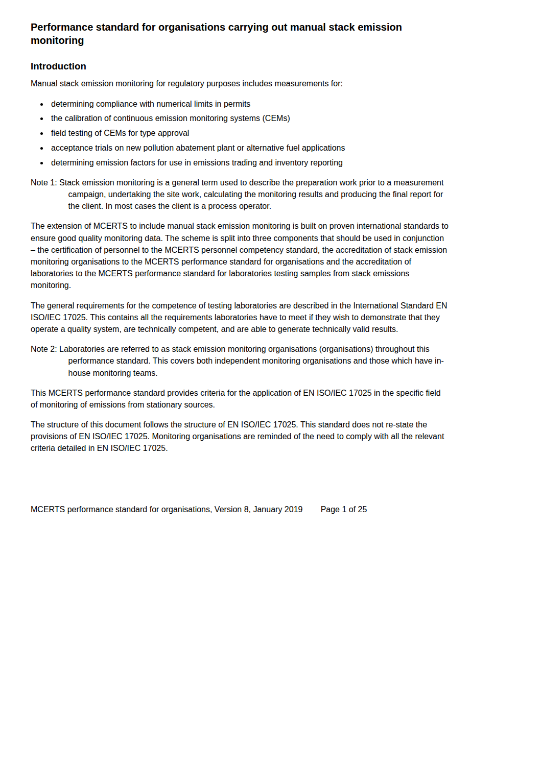Performance standard for organisations carrying out manual stack emission monitoring
Introduction
Manual stack emission monitoring for regulatory purposes includes measurements for:
determining compliance with numerical limits in permits
the calibration of continuous emission monitoring systems (CEMs)
field testing of CEMs for type approval
acceptance trials on new pollution abatement plant or alternative fuel applications
determining emission factors for use in emissions trading and inventory reporting
Note 1: Stack emission monitoring is a general term used to describe the preparation work prior to a measurement campaign, undertaking the site work, calculating the monitoring results and producing the final report for the client. In most cases the client is a process operator.
The extension of MCERTS to include manual stack emission monitoring is built on proven international standards to ensure good quality monitoring data. The scheme is split into three components that should be used in conjunction – the certification of personnel to the MCERTS personnel competency standard, the accreditation of stack emission monitoring organisations to the MCERTS performance standard for organisations and the accreditation of laboratories to the MCERTS performance standard for laboratories testing samples from stack emissions monitoring.
The general requirements for the competence of testing laboratories are described in the International Standard EN ISO/IEC 17025. This contains all the requirements laboratories have to meet if they wish to demonstrate that they operate a quality system, are technically competent, and are able to generate technically valid results.
Note 2: Laboratories are referred to as stack emission monitoring organisations (organisations) throughout this performance standard. This covers both independent monitoring organisations and those which have in-house monitoring teams.
This MCERTS performance standard provides criteria for the application of EN ISO/IEC 17025 in the specific field of monitoring of emissions from stationary sources.
The structure of this document follows the structure of EN ISO/IEC 17025. This standard does not re-state the provisions of EN ISO/IEC 17025. Monitoring organisations are reminded of the need to comply with all the relevant criteria detailed in EN ISO/IEC 17025.
MCERTS performance standard for organisations, Version 8, January 2019 Page 1 of 25